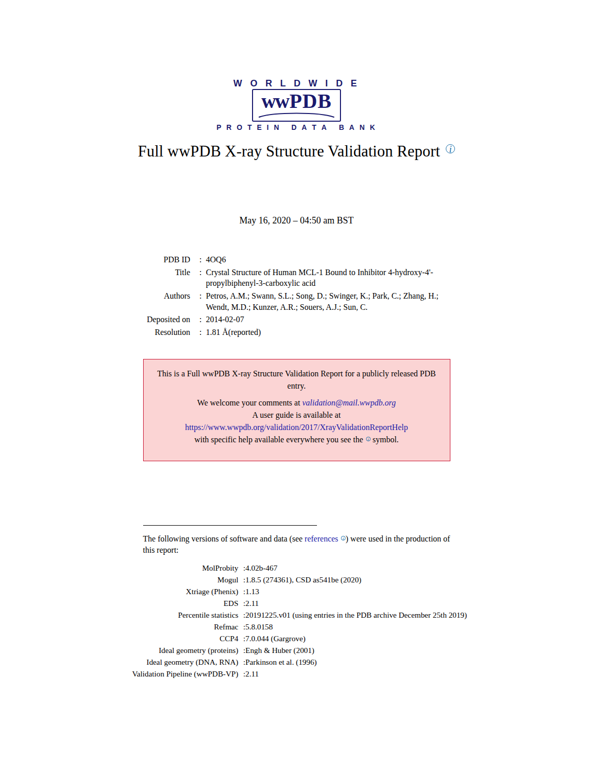W O R L D W I D E
ww PDB
P R O T E I N D A T A B A N K
Full wwPDB X-ray Structure Validation Report i
May 16, 2020 – 04:50 am BST
| PDB ID | : | 4OQ6 |
| Title | : | Crystal Structure of Human MCL-1 Bound to Inhibitor 4-hydroxy-4'-propylbiphenyl-3-carboxylic acid |
| Authors | : | Petros, A.M.; Swann, S.L.; Song, D.; Swinger, K.; Park, C.; Zhang, H.; Wendt, M.D.; Kunzer, A.R.; Souers, A.J.; Sun, C. |
| Deposited on | : | 2014-02-07 |
| Resolution | : | 1.81 Å(reported) |
This is a Full wwPDB X-ray Structure Validation Report for a publicly released PDB entry.
We welcome your comments at validation@mail.wwpdb.org
A user guide is available at
https://www.wwpdb.org/validation/2017/XrayValidationReportHelp
with specific help available everywhere you see the i symbol.
The following versions of software and data (see references i) were used in the production of this report:
| MolProbity | : | 4.02b-467 |
| Mogul | : | 1.8.5 (274361), CSD as541be (2020) |
| Xtriage (Phenix) | : | 1.13 |
| EDS | : | 2.11 |
| Percentile statistics | : | 20191225.v01 (using entries in the PDB archive December 25th 2019) |
| Refmac | : | 5.8.0158 |
| CCP4 | : | 7.0.044 (Gargrove) |
| Ideal geometry (proteins) | : | Engh & Huber (2001) |
| Ideal geometry (DNA, RNA) | : | Parkinson et al. (1996) |
| Validation Pipeline (wwPDB-VP) | : | 2.11 |